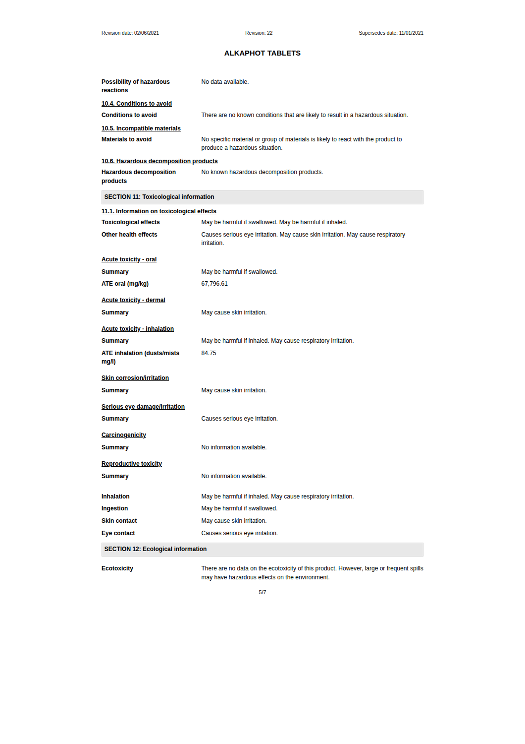Revision date: 02/06/2021 Revision: 22 Supersedes date: 11/01/2021
ALKAPHOT TABLETS
| Possibility of hazardous reactions | No data available. |
10.4. Conditions to avoid
| Conditions to avoid | There are no known conditions that are likely to result in a hazardous situation. |
10.5. Incompatible materials
| Materials to avoid | No specific material or group of materials is likely to react with the product to produce a hazardous situation. |
10.6. Hazardous decomposition products
| Hazardous decomposition products | No known hazardous decomposition products. |
SECTION 11: Toxicological information
11.1. Information on toxicological effects
| Toxicological effects | May be harmful if swallowed. May be harmful if inhaled. |
| Other health effects | Causes serious eye irritation. May cause skin irritation. May cause respiratory irritation. |
| Acute toxicity - oral | |
| Summary | May be harmful if swallowed. |
| ATE oral (mg/kg) | 67,796.61 |
| Acute toxicity - dermal | |
| Summary | May cause skin irritation. |
| Acute toxicity - inhalation | |
| Summary | May be harmful if inhaled. May cause respiratory irritation. |
| ATE inhalation (dusts/mists mg/l) | 84.75 |
| Skin corrosion/irritation | |
| Summary | May cause skin irritation. |
| Serious eye damage/irritation | |
| Summary | Causes serious eye irritation. |
| Carcinogenicity | |
| Summary | No information available. |
| Reproductive toxicity | |
| Summary | No information available. |
| Inhalation | May be harmful if inhaled. May cause respiratory irritation. |
| Ingestion | May be harmful if swallowed. |
| Skin contact | May cause skin irritation. |
| Eye contact | Causes serious eye irritation. |
SECTION 12: Ecological information
| Ecotoxicity | There are no data on the ecotoxicity of this product. However, large or frequent spills may have hazardous effects on the environment. |
5/7